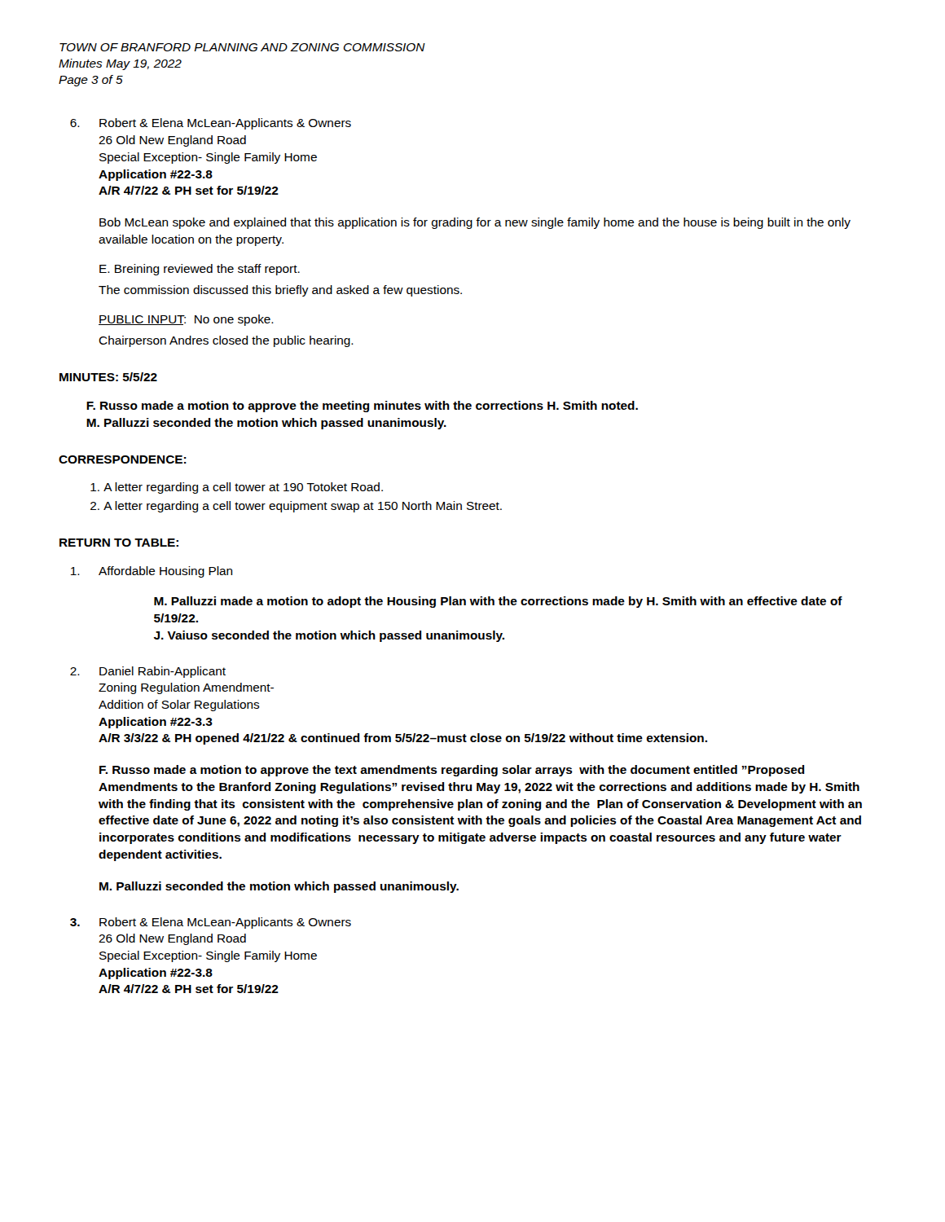TOWN OF BRANFORD PLANNING AND ZONING COMMISSION
Minutes May 19, 2022
Page 3 of 5
6.
Robert & Elena McLean-Applicants & Owners
26 Old New England Road
Special Exception- Single Family Home
Application #22-3.8
A/R 4/7/22 & PH set for 5/19/22
Bob McLean spoke and explained that this application is for grading for a new single family home and the house is being built in the only available location on the property.
E. Breining reviewed the staff report.
The commission discussed this briefly and asked a few questions.
PUBLIC INPUT: No one spoke.
Chairperson Andres closed the public hearing.
MINUTES: 5/5/22
F. Russo made a motion to approve the meeting minutes with the corrections H. Smith noted.
M. Palluzzi seconded the motion which passed unanimously.
CORRESPONDENCE:
A letter regarding a cell tower at 190 Totoket Road.
A letter regarding a cell tower equipment swap at 150 North Main Street.
RETURN TO TABLE:
1.
Affordable Housing Plan
M. Palluzzi made a motion to adopt the Housing Plan with the corrections made by H. Smith with an effective date of 5/19/22.
J. Vaiuso seconded the motion which passed unanimously.
2.
Daniel Rabin-Applicant
Zoning Regulation Amendment-
Addition of Solar Regulations
Application #22-3.3
A/R 3/3/22 & PH opened 4/21/22 & continued from 5/5/22–must close on 5/19/22 without time extension.
F. Russo made a motion to approve the text amendments regarding solar arrays with the document entitled ”Proposed Amendments to the Branford Zoning Regulations” revised thru May 19, 2022 wit the corrections and additions made by H. Smith with the finding that its consistent with the comprehensive plan of zoning and the Plan of Conservation & Development with an effective date of June 6, 2022 and noting it’s also consistent with the goals and policies of the Coastal Area Management Act and incorporates conditions and modifications necessary to mitigate adverse impacts on coastal resources and any future water dependent activities.
M. Palluzzi seconded the motion which passed unanimously.
3.
Robert & Elena McLean-Applicants & Owners
26 Old New England Road
Special Exception- Single Family Home
Application #22-3.8
A/R 4/7/22 & PH set for 5/19/22